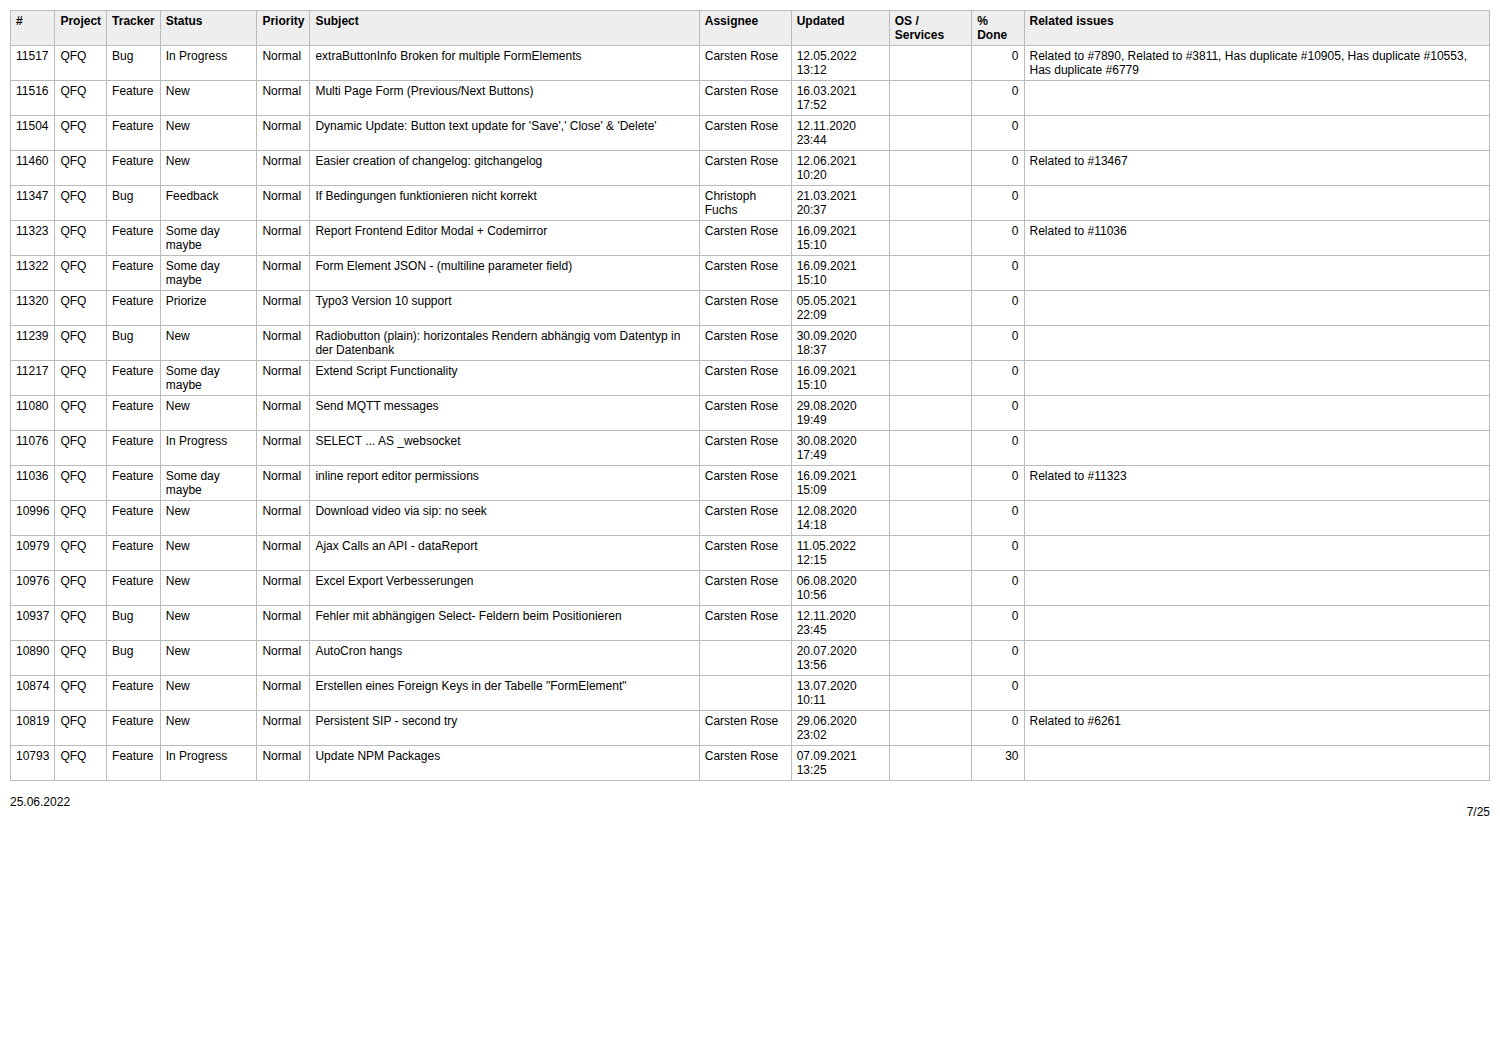| # | Project | Tracker | Status | Priority | Subject | Assignee | Updated | OS / Services | % Done | Related issues |
| --- | --- | --- | --- | --- | --- | --- | --- | --- | --- | --- |
| 11517 | QFQ | Bug | In Progress | Normal | extraButtonInfo Broken for multiple FormElements | Carsten Rose | 12.05.2022 13:12 | | 0 | Related to #7890, Related to #3811, Has duplicate #10905, Has duplicate #10553, Has duplicate #6779 |
| 11516 | QFQ | Feature | New | Normal | Multi Page Form (Previous/Next Buttons) | Carsten Rose | 16.03.2021 17:52 | | 0 | |
| 11504 | QFQ | Feature | New | Normal | Dynamic Update: Button text update for 'Save',' Close' & 'Delete' | Carsten Rose | 12.11.2020 23:44 | | 0 | |
| 11460 | QFQ | Feature | New | Normal | Easier creation of changelog: gitchangelog | Carsten Rose | 12.06.2021 10:20 | | 0 | Related to #13467 |
| 11347 | QFQ | Bug | Feedback | Normal | If Bedingungen funktionieren nicht korrekt | Christoph Fuchs | 21.03.2021 20:37 | | 0 | |
| 11323 | QFQ | Feature | Some day maybe | Normal | Report Frontend Editor Modal + Codemirror | Carsten Rose | 16.09.2021 15:10 | | 0 | Related to #11036 |
| 11322 | QFQ | Feature | Some day maybe | Normal | Form Element JSON - (multiline parameter field) | Carsten Rose | 16.09.2021 15:10 | | 0 | |
| 11320 | QFQ | Feature | Priorize | Normal | Typo3 Version 10 support | Carsten Rose | 05.05.2021 22:09 | | 0 | |
| 11239 | QFQ | Bug | New | Normal | Radiobutton (plain): horizontales Rendern abhängig vom Datentyp in der Datenbank | Carsten Rose | 30.09.2020 18:37 | | 0 | |
| 11217 | QFQ | Feature | Some day maybe | Normal | Extend Script Functionality | Carsten Rose | 16.09.2021 15:10 | | 0 | |
| 11080 | QFQ | Feature | New | Normal | Send MQTT messages | Carsten Rose | 29.08.2020 19:49 | | 0 | |
| 11076 | QFQ | Feature | In Progress | Normal | SELECT ... AS _websocket | Carsten Rose | 30.08.2020 17:49 | | 0 | |
| 11036 | QFQ | Feature | Some day maybe | Normal | inline report editor permissions | Carsten Rose | 16.09.2021 15:09 | | 0 | Related to #11323 |
| 10996 | QFQ | Feature | New | Normal | Download video via sip: no seek | Carsten Rose | 12.08.2020 14:18 | | 0 | |
| 10979 | QFQ | Feature | New | Normal | Ajax Calls an API - dataReport | Carsten Rose | 11.05.2022 12:15 | | 0 | |
| 10976 | QFQ | Feature | New | Normal | Excel Export Verbesserungen | Carsten Rose | 06.08.2020 10:56 | | 0 | |
| 10937 | QFQ | Bug | New | Normal | Fehler mit abhängigen Select- Feldern beim Positionieren | Carsten Rose | 12.11.2020 23:45 | | 0 | |
| 10890 | QFQ | Bug | New | Normal | AutoCron hangs | | 20.07.2020 13:56 | | 0 | |
| 10874 | QFQ | Feature | New | Normal | Erstellen eines Foreign Keys in der Tabelle "FormElement" | | 13.07.2020 10:11 | | 0 | |
| 10819 | QFQ | Feature | New | Normal | Persistent SIP - second try | Carsten Rose | 29.06.2020 23:02 | | 0 | Related to #6261 |
| 10793 | QFQ | Feature | In Progress | Normal | Update NPM Packages | Carsten Rose | 07.09.2021 13:25 | | 30 | |
25.06.2022
7/25